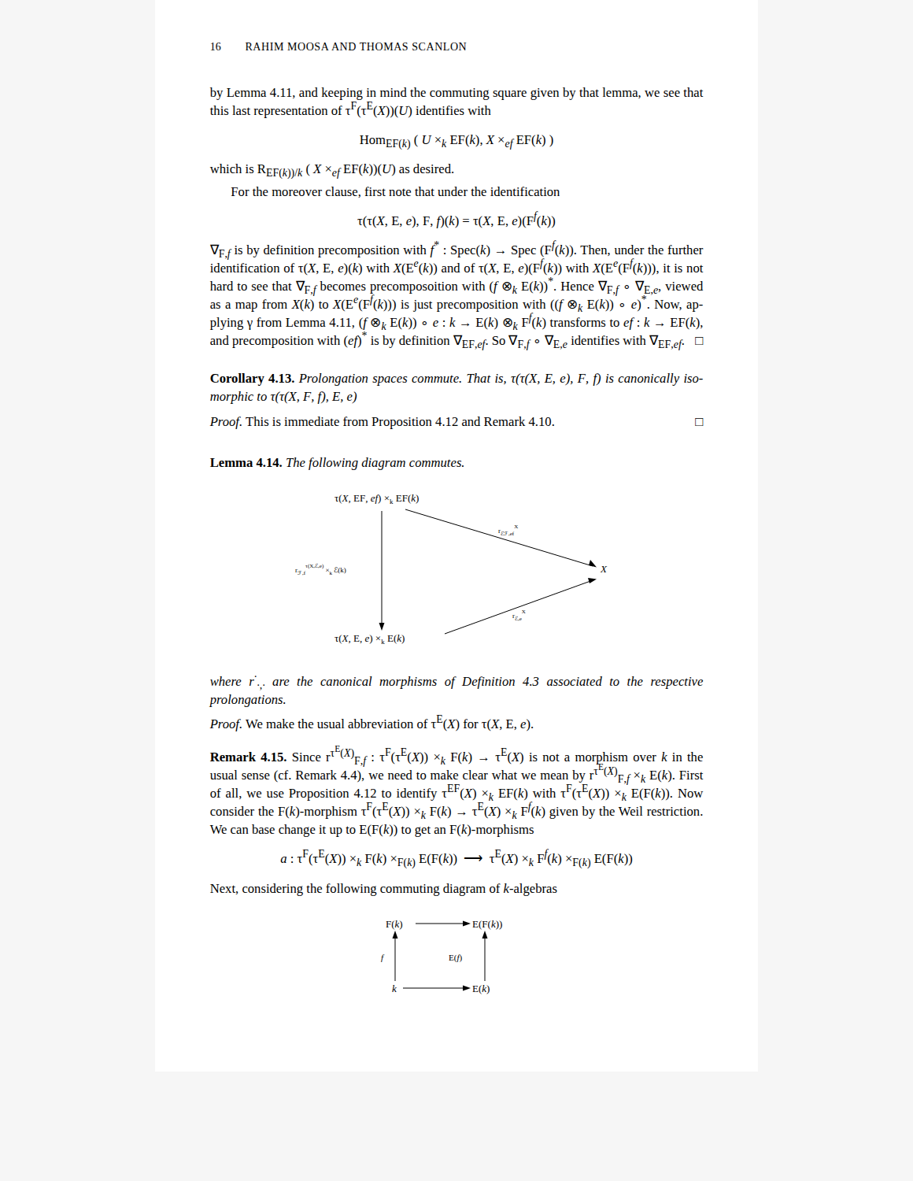16 RAHIM MOOSA AND THOMAS SCANLON
by Lemma 4.11, and keeping in mind the commuting square given by that lemma, we see that this last representation of τF(τE(X))(U) identifies with
HomEF(k) ( U ×k EF(k), X ×ef EF(k) )
which is REF(k))/k ( X ×ef EF(k))(U) as desired.
For the moreover clause, first note that under the identification
τ(τ(X, E, e), F, f)(k) = τ(X, E, e)(Ff(k))
∇F,f is by definition precomposition with f* : Spec(k) → Spec (Ff(k)). Then, under the further identification of τ(X, E, e)(k) with X(Ee(k)) and of τ(X, E, e)(Ff(k)) with X(Ee(Ff(k))), it is not hard to see that ∇F,f becomes precomposoition with (f ⊗k E(k))*. Hence ∇F,f ∘ ∇E,e, viewed as a map from X(k) to X(Ee(Ff(k))) is just precomposition with ((f ⊗k E(k)) ∘ e)*. Now, applying γ from Lemma 4.11, (f ⊗k E(k)) ∘ e : k → E(k) ⊗k Ff(k) transforms to ef : k → EF(k), and precomposition with (ef)* is by definition ∇EF,ef. So ∇F,f ∘ ∇E,e identifies with ∇EF,ef. □
Corollary 4.13. Prolongation spaces commute. That is, τ(τ(X, E, e), F, f) is canonically isomorphic to τ(τ(X, F, f), E, e)
Proof. This is immediate from Proposition 4.12 and Remark 4.10. □
Lemma 4.14. The following diagram commutes.
τ(X, EF, ef) ×k EF(k) τ(X, E, e) ×k E(k) X rℱ,fτ(X,ℰ,e) ×k ℰ(k) rℰℱ,efX rℰ,eX
where r··,· are the canonical morphisms of Definition 4.3 associated to the respective prolongations.
Proof. We make the usual abbreviation of τE(X) for τ(X, E, e).
Remark 4.15. Since rτE(X)F,f : τF(τE(X)) ×k F(k) → τE(X) is not a morphism over k in the usual sense (cf. Remark 4.4), we need to make clear what we mean by rτE(X)F,f ×k E(k). First of all, we use Proposition 4.12 to identify τEF(X) ×k EF(k) with τF(τE(X)) ×k E(F(k)). Now consider the F(k)-morphism τF(τE(X)) ×k F(k) → τE(X) ×k Ff(k) given by the Weil restriction. We can base change it up to E(F(k)) to get an F(k)-morphisms
a : τF(τE(X)) ×k F(k) ×F(k) E(F(k)) ⟶ τE(X) ×k Ff(k) ×F(k) E(F(k))
Next, considering the following commuting diagram of k-algebras
F(k) E(F(k)) k E(k) f E(f)